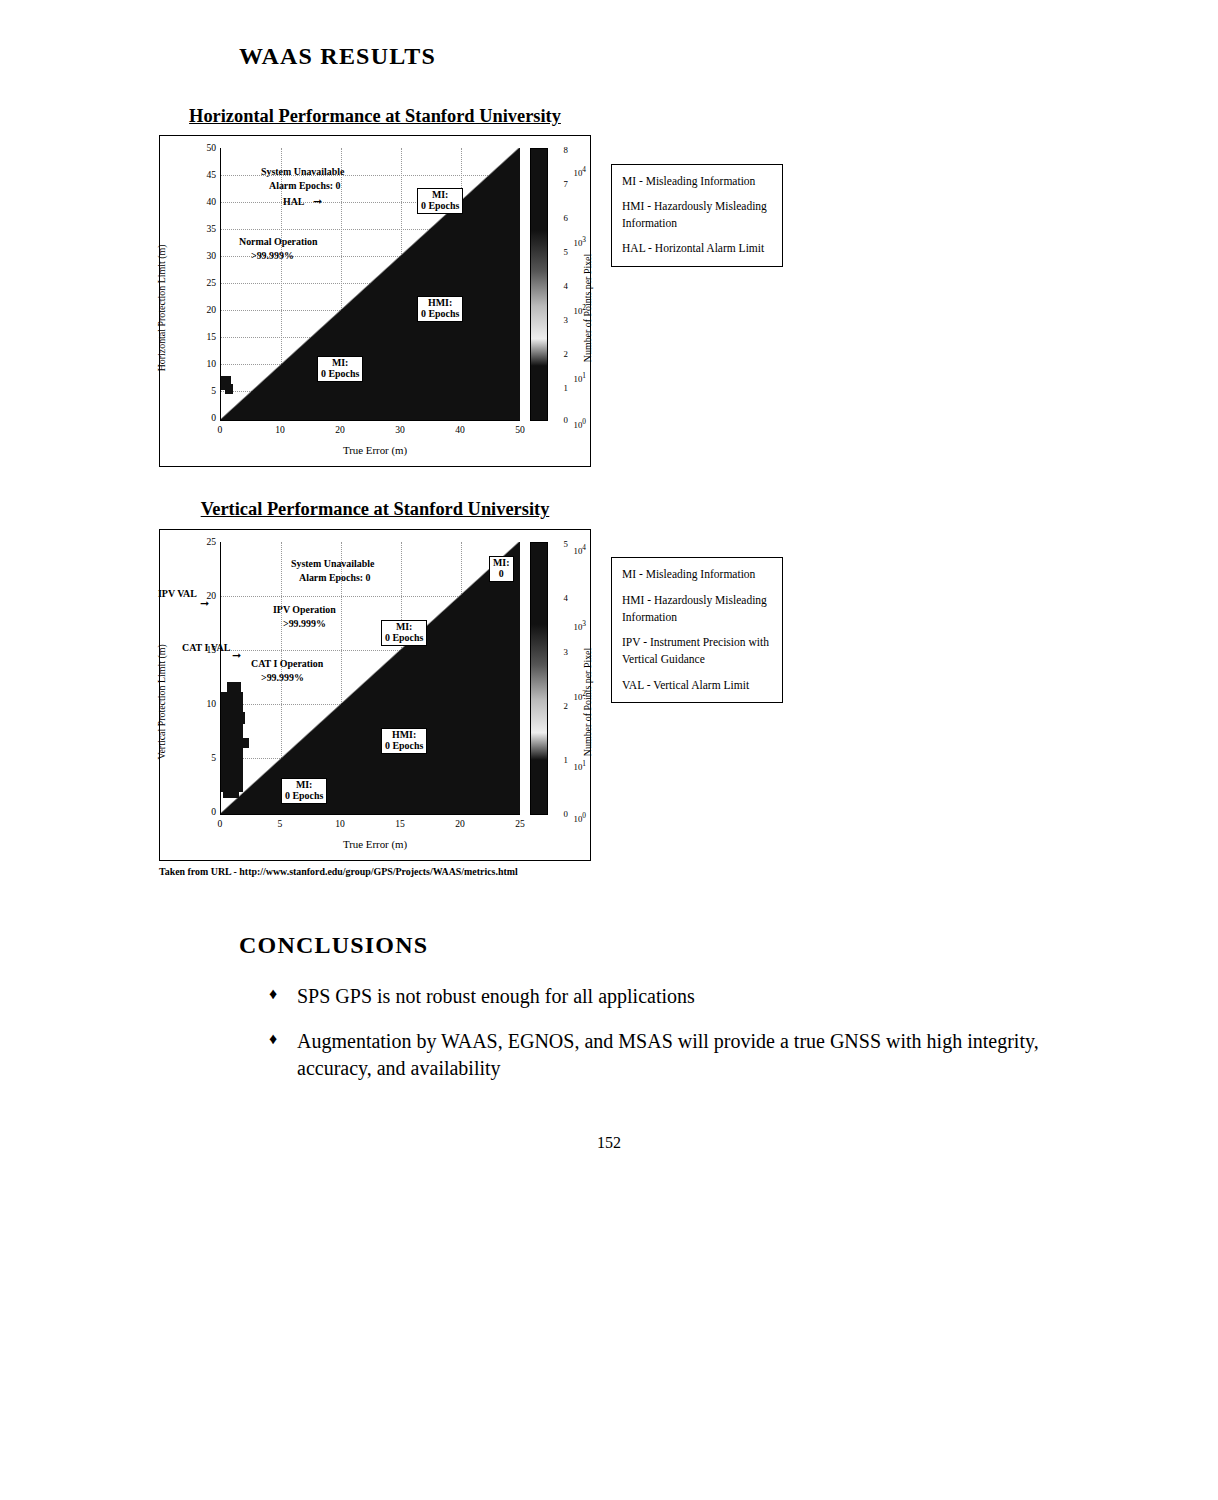WAAS RESULTS
Horizontal Performance at Stanford University
Horizontal Protection Limit (m)
Number of Points per Pixel
50
45
40
35
30
25
20
15
10
5
0
System Unavailable
Alarm Epochs: 0
HAL
➞
Normal Operation
>99.999%
MI:
0 Epochs
HMI:
0 Epochs
MI:
0 Epochs
8
7
6
5
4
3
2
1
0
104
103
102
101
100
0
10
20
30
40
50
True Error (m)
MI - Misleading Information
HMI - Hazardously Misleading Information
HAL - Horizontal Alarm Limit
Vertical Performance at Stanford University
Vertical Protection Limit (m)
Number of Points per Pixel
25
20
15
10
5
0
System Unavailable
Alarm Epochs: 0
IPV Operation
>99.999%
CAT I Operation
>99.999%
MI:
0
MI:
0 Epochs
HMI:
0 Epochs
MI:
0 Epochs
IPV VAL
➞
CAT I VAL
➞
5
4
3
2
1
0
104
103
102
101
100
0
5
10
15
20
25
True Error (m)
Taken from URL - http://www.stanford.edu/group/GPS/Projects/WAAS/metrics.html
MI - Misleading Information
HMI - Hazardously Misleading Information
IPV - Instrument Precision with Vertical Guidance
VAL - Vertical Alarm Limit
CONCLUSIONS
SPS GPS is not robust enough for all applications
Augmentation by WAAS, EGNOS, and MSAS will provide a true GNSS with high integrity, accuracy, and availability
152